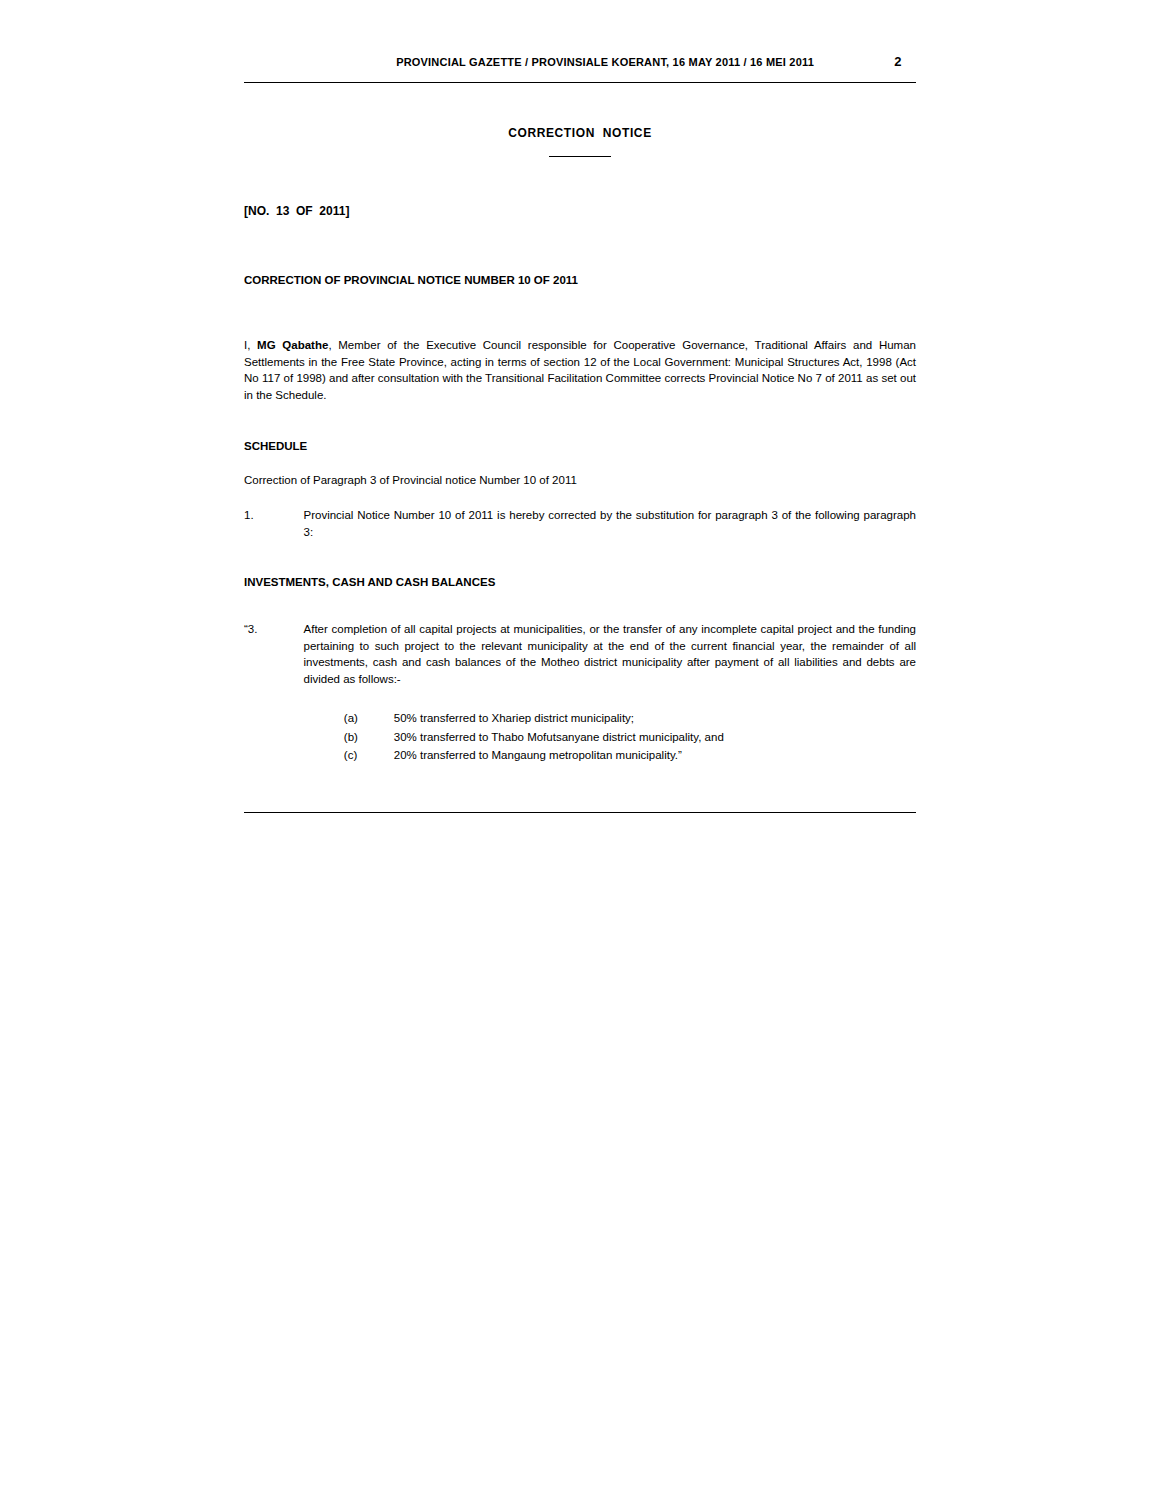PROVINCIAL GAZETTE / PROVINSIALE KOERANT, 16 MAY 2011 / 16 MEI 2011
2
CORRECTION NOTICE
[NO. 13 OF 2011]
CORRECTION OF PROVINCIAL NOTICE NUMBER 10 OF 2011
I, MG Qabathe, Member of the Executive Council responsible for Cooperative Governance, Traditional Affairs and Human Settlements in the Free State Province, acting in terms of section 12 of the Local Government: Municipal Structures Act, 1998 (Act No 117 of 1998) and after consultation with the Transitional Facilitation Committee corrects Provincial Notice No 7 of 2011 as set out in the Schedule.
SCHEDULE
Correction of Paragraph 3 of Provincial notice Number 10 of 2011
1.
Provincial Notice Number 10 of 2011 is hereby corrected by the substitution for paragraph 3 of the following paragraph 3:
INVESTMENTS, CASH AND CASH BALANCES
“3.
After completion of all capital projects at municipalities, or the transfer of any incomplete capital project and the funding pertaining to such project to the relevant municipality at the end of the current financial year, the remainder of all investments, cash and cash balances of the Motheo district municipality after payment of all liabilities and debts are divided as follows:-
(a)
50% transferred to Xhariep district municipality;
(b)
30% transferred to Thabo Mofutsanyane district municipality, and
(c)
20% transferred to Mangaung metropolitan municipality.”